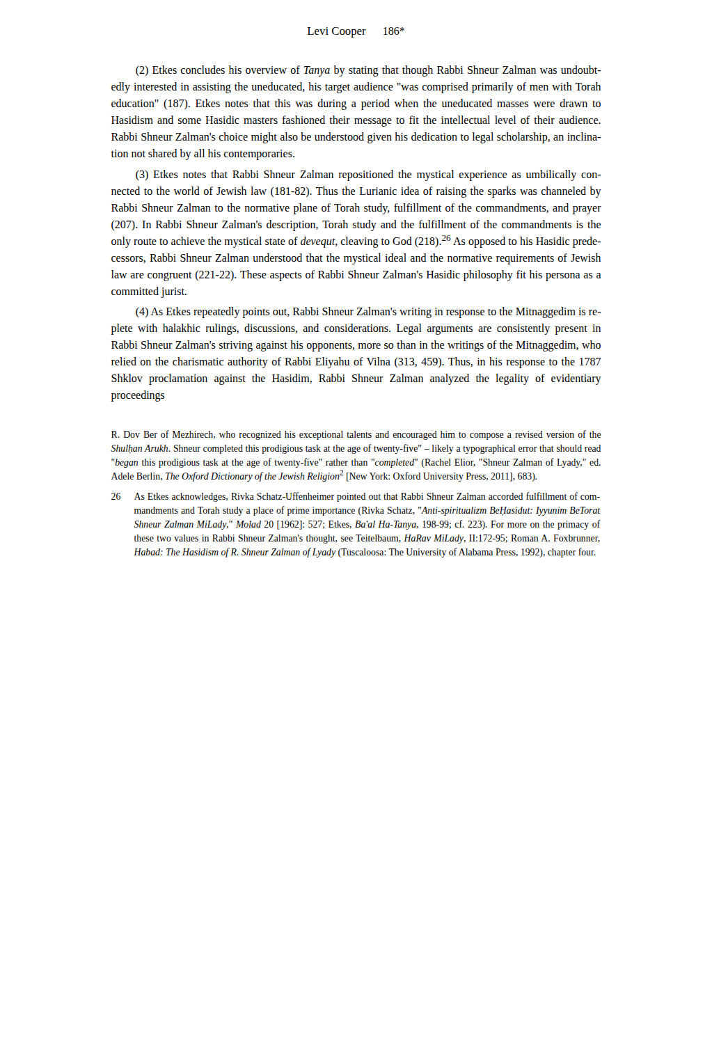Levi Cooper 186*
(2) Etkes concludes his overview of Tanya by stating that though Rabbi Shneur Zalman was undoubtedly interested in assisting the uneducated, his target audience "was comprised primarily of men with Torah education" (187). Etkes notes that this was during a period when the uneducated masses were drawn to Hasidism and some Hasidic masters fashioned their message to fit the intellectual level of their audience. Rabbi Shneur Zalman's choice might also be understood given his dedication to legal scholarship, an inclination not shared by all his contemporaries.
(3) Etkes notes that Rabbi Shneur Zalman repositioned the mystical experience as umbilically connected to the world of Jewish law (181-82). Thus the Lurianic idea of raising the sparks was channeled by Rabbi Shneur Zalman to the normative plane of Torah study, fulfillment of the commandments, and prayer (207). In Rabbi Shneur Zalman's description, Torah study and the fulfillment of the commandments is the only route to achieve the mystical state of devequt, cleaving to God (218).26 As opposed to his Hasidic predecessors, Rabbi Shneur Zalman understood that the mystical ideal and the normative requirements of Jewish law are congruent (221-22). These aspects of Rabbi Shneur Zalman's Hasidic philosophy fit his persona as a committed jurist.
(4) As Etkes repeatedly points out, Rabbi Shneur Zalman's writing in response to the Mitnaggedim is replete with halakhic rulings, discussions, and considerations. Legal arguments are consistently present in Rabbi Shneur Zalman's striving against his opponents, more so than in the writings of the Mitnaggedim, who relied on the charismatic authority of Rabbi Eliyahu of Vilna (313, 459). Thus, in his response to the 1787 Shklov proclamation against the Hasidim, Rabbi Shneur Zalman analyzed the legality of evidentiary proceedings
R. Dov Ber of Mezhirech, who recognized his exceptional talents and encouraged him to compose a revised version of the Shulḥan Arukh. Shneur completed this prodigious task at the age of twenty-five" – likely a typographical error that should read "began this prodigious task at the age of twenty-five" rather than "completed" (Rachel Elior, "Shneur Zalman of Lyady," ed. Adele Berlin, The Oxford Dictionary of the Jewish Religion2 [New York: Oxford University Press, 2011], 683).
26 As Etkes acknowledges, Rivka Schatz-Uffenheimer pointed out that Rabbi Shneur Zalman accorded fulfillment of commandments and Torah study a place of prime importance (Rivka Schatz, "Anti-spiritualizm BeḤasidut: Iyyunim BeTorat Shneur Zalman MiLady," Molad 20 [1962]: 527; Etkes, Ba'al Ha-Tanya, 198-99; cf. 223). For more on the primacy of these two values in Rabbi Shneur Zalman's thought, see Teitelbaum, HaRav MiLady, II:172-95; Roman A. Foxbrunner, Habad: The Hasidism of R. Shneur Zalman of Lyady (Tuscaloosa: The University of Alabama Press, 1992), chapter four.